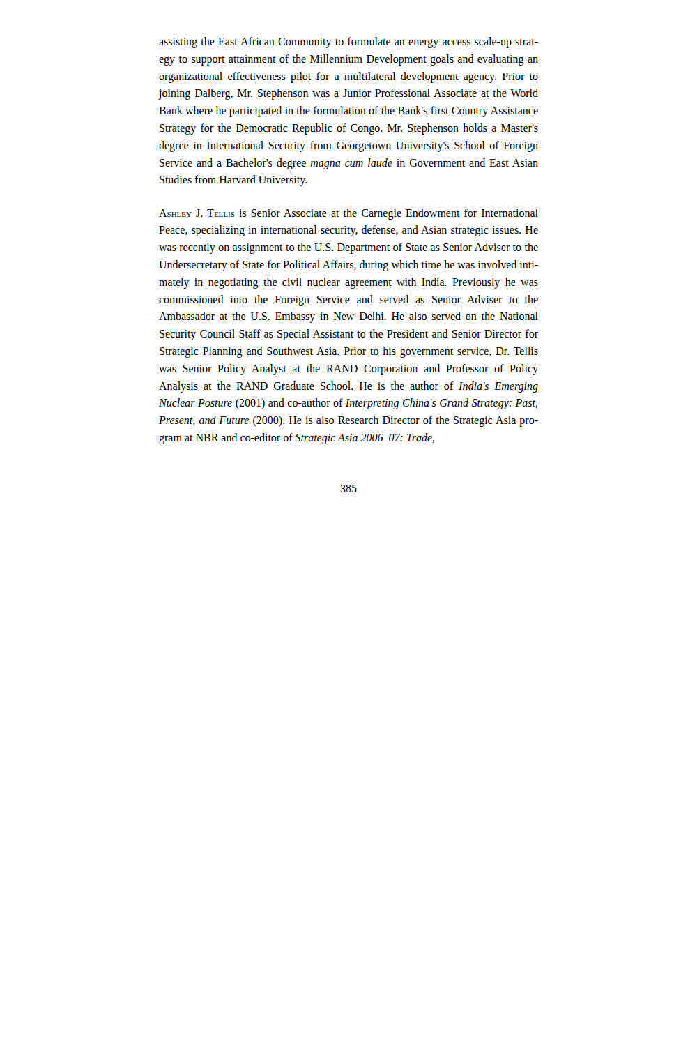assisting the East African Community to formulate an energy access scale-up strategy to support attainment of the Millennium Development goals and evaluating an organizational effectiveness pilot for a multilateral development agency. Prior to joining Dalberg, Mr. Stephenson was a Junior Professional Associate at the World Bank where he participated in the formulation of the Bank's first Country Assistance Strategy for the Democratic Republic of Congo. Mr. Stephenson holds a Master's degree in International Security from Georgetown University's School of Foreign Service and a Bachelor's degree magna cum laude in Government and East Asian Studies from Harvard University.
Ashley J. Tellis is Senior Associate at the Carnegie Endowment for International Peace, specializing in international security, defense, and Asian strategic issues. He was recently on assignment to the U.S. Department of State as Senior Adviser to the Undersecretary of State for Political Affairs, during which time he was involved intimately in negotiating the civil nuclear agreement with India. Previously he was commissioned into the Foreign Service and served as Senior Adviser to the Ambassador at the U.S. Embassy in New Delhi. He also served on the National Security Council Staff as Special Assistant to the President and Senior Director for Strategic Planning and Southwest Asia. Prior to his government service, Dr. Tellis was Senior Policy Analyst at the RAND Corporation and Professor of Policy Analysis at the RAND Graduate School. He is the author of India's Emerging Nuclear Posture (2001) and co-author of Interpreting China's Grand Strategy: Past, Present, and Future (2000). He is also Research Director of the Strategic Asia program at NBR and co-editor of Strategic Asia 2006–07: Trade,
385